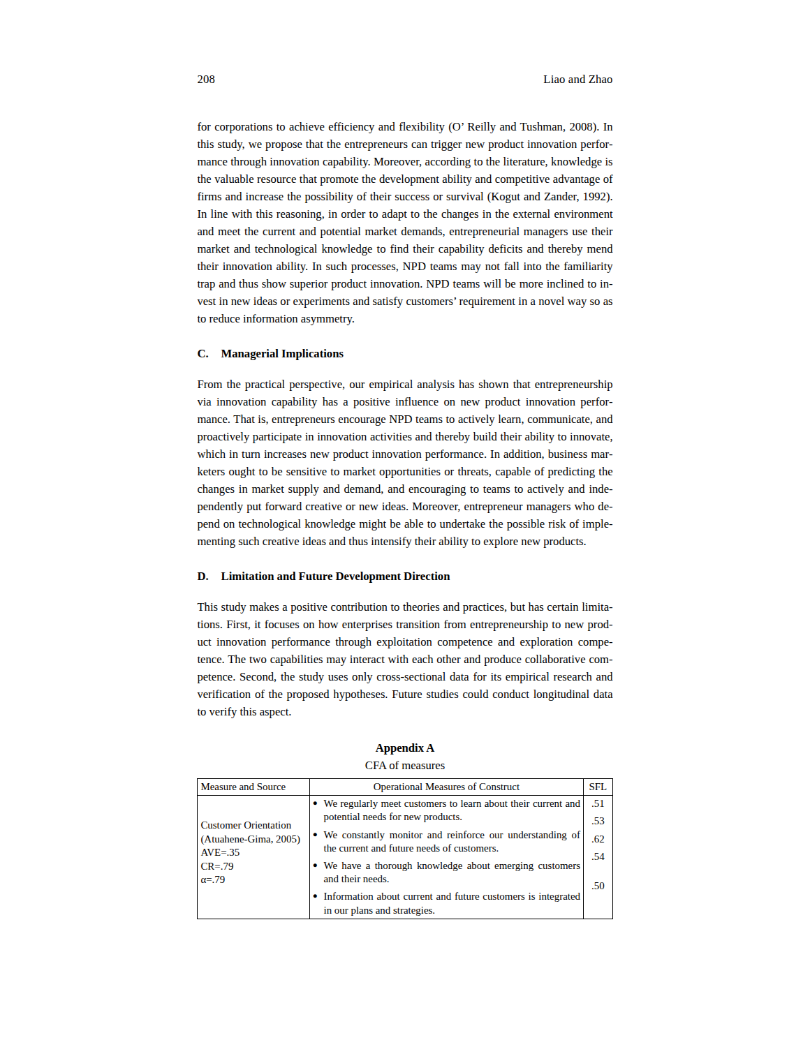208 Liao and Zhao
for corporations to achieve efficiency and flexibility (O’ Reilly and Tushman, 2008). In this study, we propose that the entrepreneurs can trigger new product innovation performance through innovation capability. Moreover, according to the literature, knowledge is the valuable resource that promote the development ability and competitive advantage of firms and increase the possibility of their success or survival (Kogut and Zander, 1992). In line with this reasoning, in order to adapt to the changes in the external environment and meet the current and potential market demands, entrepreneurial managers use their market and technological knowledge to find their capability deficits and thereby mend their innovation ability. In such processes, NPD teams may not fall into the familiarity trap and thus show superior product innovation. NPD teams will be more inclined to invest in new ideas or experiments and satisfy customers’ requirement in a novel way so as to reduce information asymmetry.
C. Managerial Implications
From the practical perspective, our empirical analysis has shown that entrepreneurship via innovation capability has a positive influence on new product innovation performance. That is, entrepreneurs encourage NPD teams to actively learn, communicate, and proactively participate in innovation activities and thereby build their ability to innovate, which in turn increases new product innovation performance. In addition, business marketers ought to be sensitive to market opportunities or threats, capable of predicting the changes in market supply and demand, and encouraging to teams to actively and independently put forward creative or new ideas. Moreover, entrepreneur managers who depend on technological knowledge might be able to undertake the possible risk of implementing such creative ideas and thus intensify their ability to explore new products.
D. Limitation and Future Development Direction
This study makes a positive contribution to theories and practices, but has certain limitations. First, it focuses on how enterprises transition from entrepreneurship to new product innovation performance through exploitation competence and exploration competence. The two capabilities may interact with each other and produce collaborative competence. Second, the study uses only cross-sectional data for its empirical research and verification of the proposed hypotheses. Future studies could conduct longitudinal data to verify this aspect.
Appendix A
CFA of measures
| Measure and Source | Operational Measures of Construct | SFL |
| --- | --- | --- |
| Customer Orientation (Atuahene-Gima, 2005) AVE=.35 CR=.79 α=.79 | We regularly meet customers to learn about their current and potential needs for new products. We constantly monitor and reinforce our understanding of the current and future needs of customers. We have a thorough knowledge about emerging customers and their needs. Information about current and future customers is integrated in our plans and strategies. | .51 .53 .62 .54 .50 |